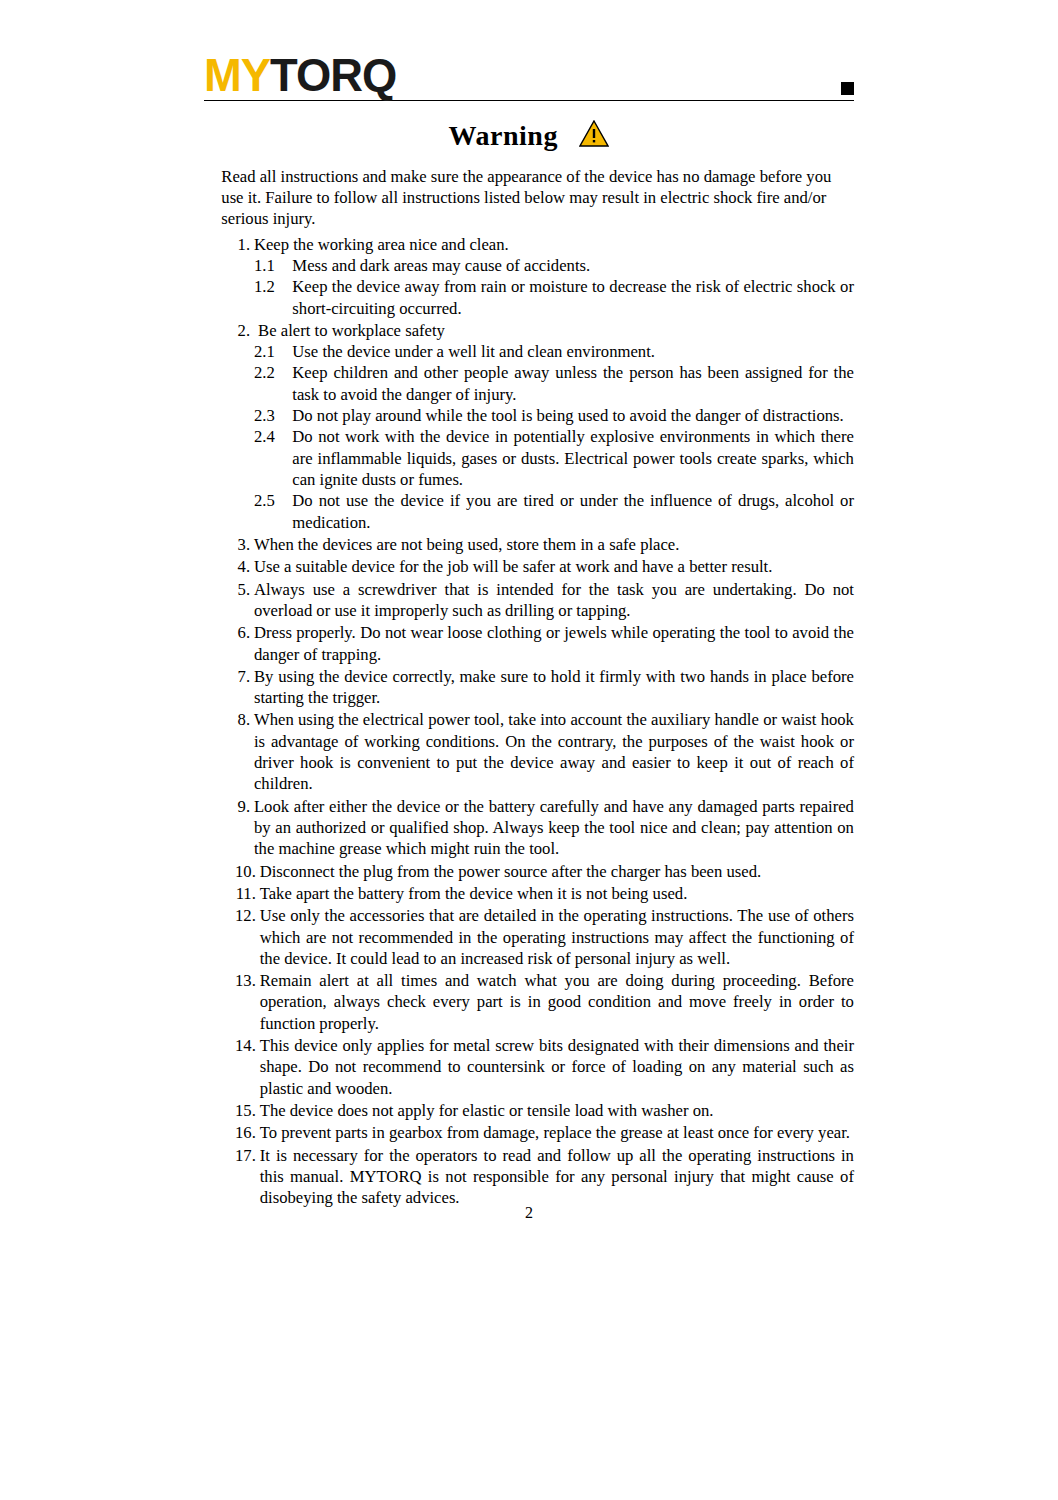MY TORQ
Warning
Read all instructions and make sure the appearance of the device has no damage before you use it. Failure to follow all instructions listed below may result in electric shock fire and/or serious injury.
Keep the working area nice and clean.
1.1 Mess and dark areas may cause of accidents.
1.2 Keep the device away from rain or moisture to decrease the risk of electric shock or short-circuiting occurred.
Be alert to workplace safety
2.1 Use the device under a well lit and clean environment.
2.2 Keep children and other people away unless the person has been assigned for the task to avoid the danger of injury.
2.3 Do not play around while the tool is being used to avoid the danger of distractions.
2.4 Do not work with the device in potentially explosive environments in which there are inflammable liquids, gases or dusts. Electrical power tools create sparks, which can ignite dusts or fumes.
2.5 Do not use the device if you are tired or under the influence of drugs, alcohol or medication.
When the devices are not being used, store them in a safe place.
Use a suitable device for the job will be safer at work and have a better result.
Always use a screwdriver that is intended for the task you are undertaking. Do not overload or use it improperly such as drilling or tapping.
Dress properly. Do not wear loose clothing or jewels while operating the tool to avoid the danger of trapping.
By using the device correctly, make sure to hold it firmly with two hands in place before starting the trigger.
When using the electrical power tool, take into account the auxiliary handle or waist hook is advantage of working conditions. On the contrary, the purposes of the waist hook or driver hook is convenient to put the device away and easier to keep it out of reach of children.
Look after either the device or the battery carefully and have any damaged parts repaired by an authorized or qualified shop. Always keep the tool nice and clean; pay attention on the machine grease which might ruin the tool.
Disconnect the plug from the power source after the charger has been used.
Take apart the battery from the device when it is not being used.
Use only the accessories that are detailed in the operating instructions. The use of others which are not recommended in the operating instructions may affect the functioning of the device. It could lead to an increased risk of personal injury as well.
Remain alert at all times and watch what you are doing during proceeding. Before operation, always check every part is in good condition and move freely in order to function properly.
This device only applies for metal screw bits designated with their dimensions and their shape. Do not recommend to countersink or force of loading on any material such as plastic and wooden.
The device does not apply for elastic or tensile load with washer on.
To prevent parts in gearbox from damage, replace the grease at least once for every year.
It is necessary for the operators to read and follow up all the operating instructions in this manual. MYTORQ is not responsible for any personal injury that might cause of disobeying the safety advices.
2